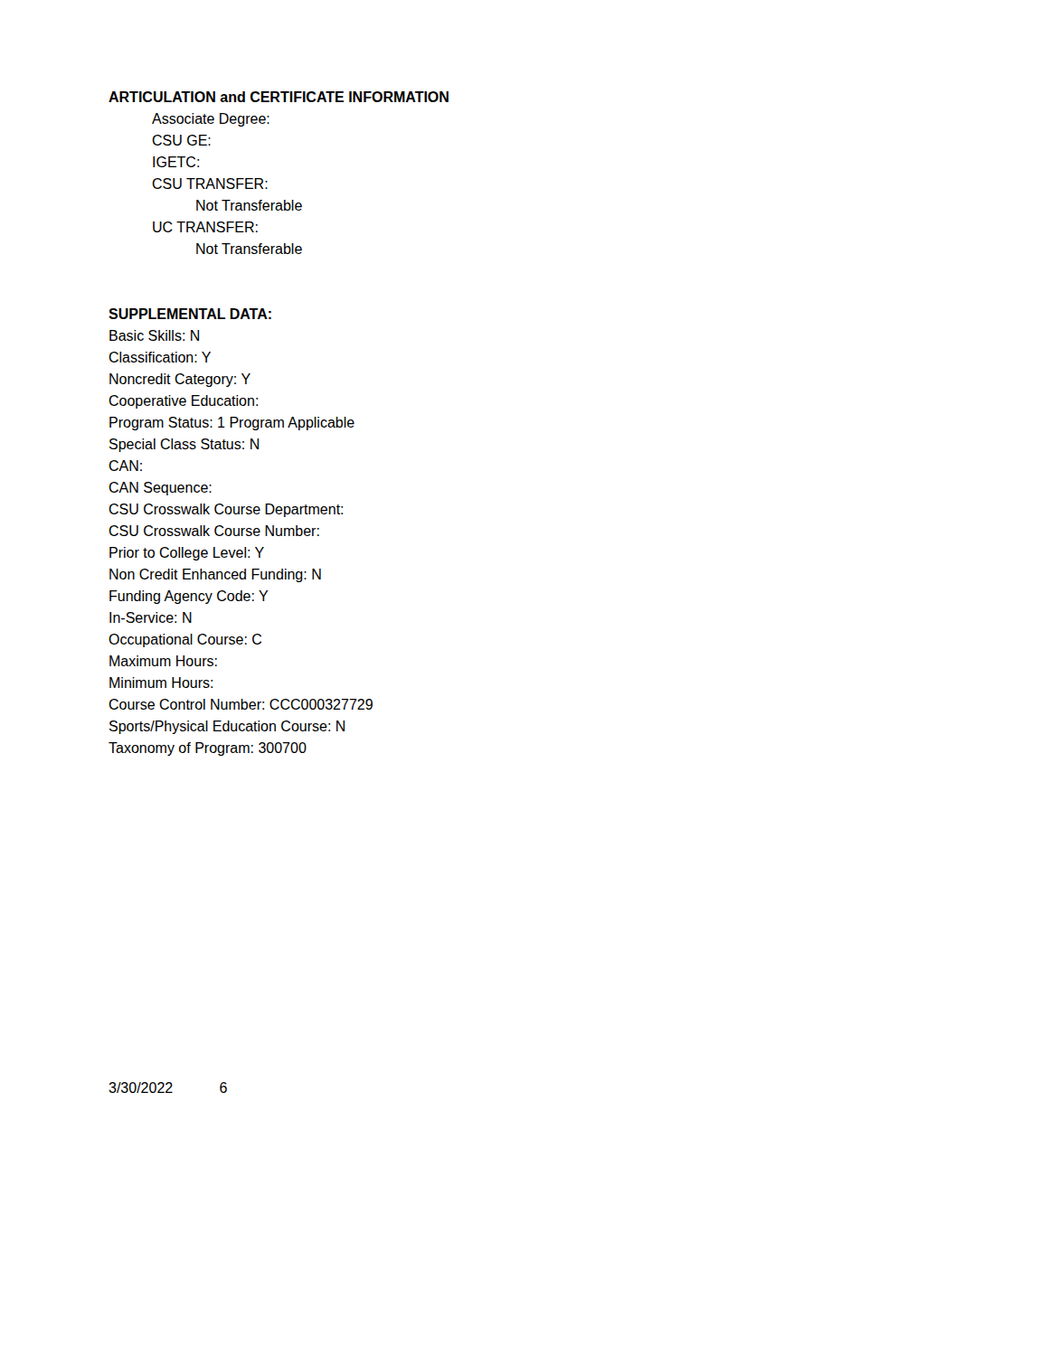ARTICULATION and CERTIFICATE INFORMATION
Associate Degree:
CSU GE:
IGETC:
CSU TRANSFER:
Not Transferable
UC TRANSFER:
Not Transferable
SUPPLEMENTAL DATA:
Basic Skills: N
Classification: Y
Noncredit Category: Y
Cooperative Education:
Program Status: 1 Program Applicable
Special Class Status: N
CAN:
CAN Sequence:
CSU Crosswalk Course Department:
CSU Crosswalk Course Number:
Prior to College Level: Y
Non Credit Enhanced Funding: N
Funding Agency Code: Y
In-Service: N
Occupational Course: C
Maximum Hours:
Minimum Hours:
Course Control Number: CCC000327729
Sports/Physical Education Course: N
Taxonomy of Program: 300700
3/30/2022 6